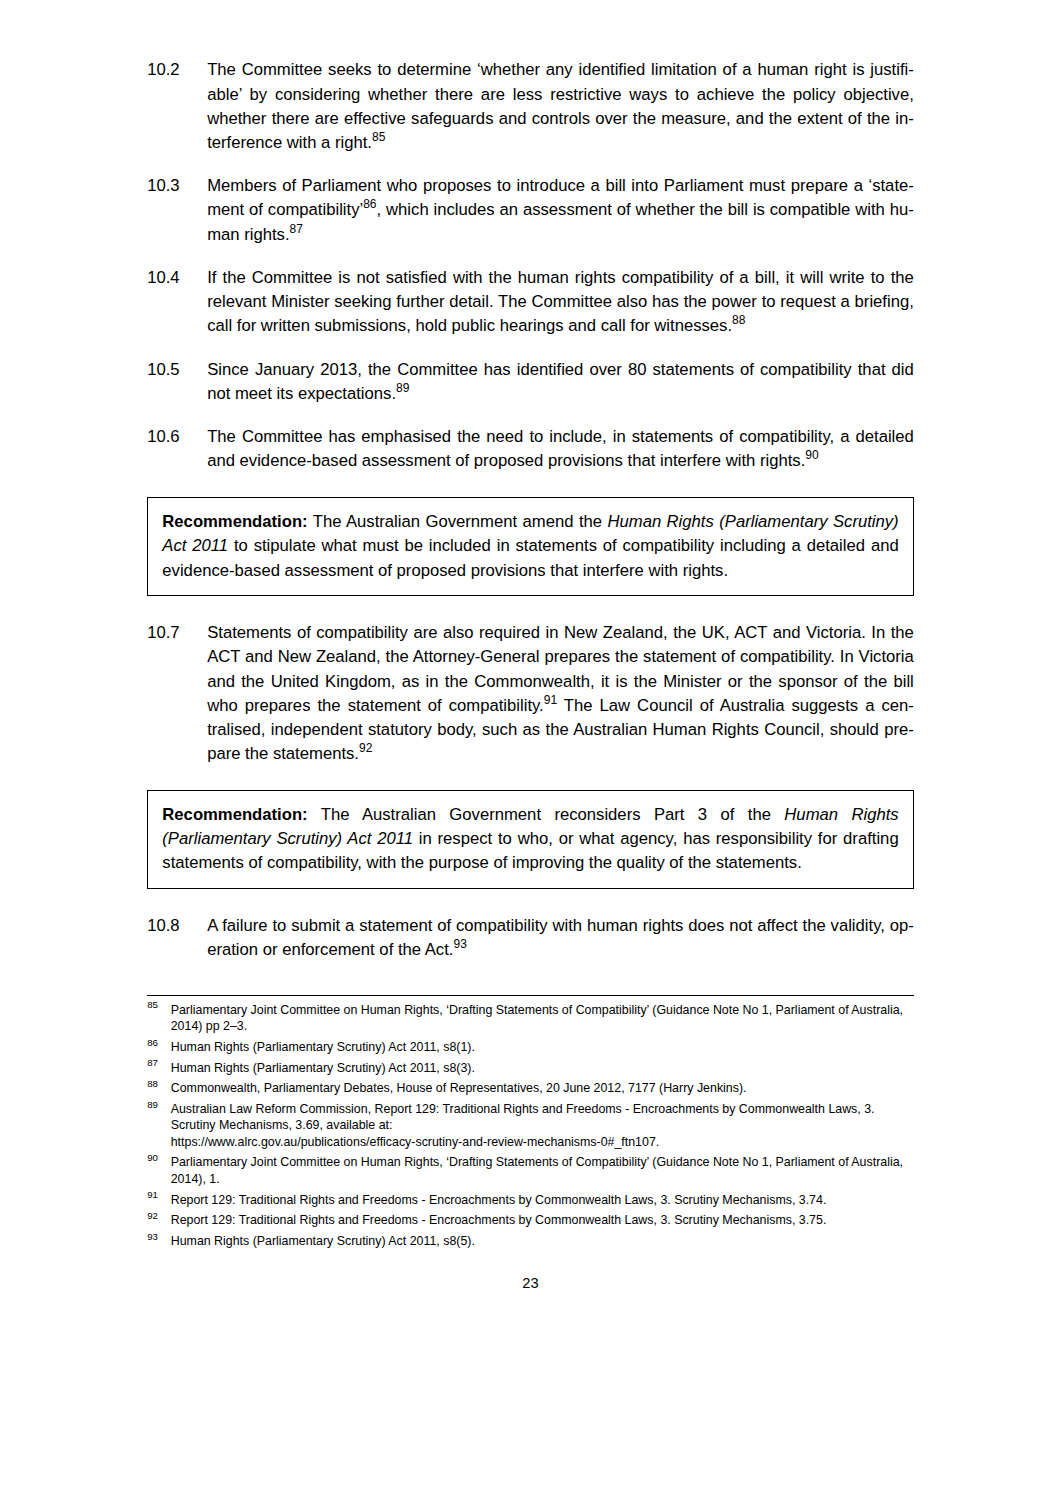10.2 The Committee seeks to determine ‘whether any identified limitation of a human right is justifiable’ by considering whether there are less restrictive ways to achieve the policy objective, whether there are effective safeguards and controls over the measure, and the extent of the interference with a right.85
10.3 Members of Parliament who proposes to introduce a bill into Parliament must prepare a ‘statement of compatibility’86, which includes an assessment of whether the bill is compatible with human rights.87
10.4 If the Committee is not satisfied with the human rights compatibility of a bill, it will write to the relevant Minister seeking further detail. The Committee also has the power to request a briefing, call for written submissions, hold public hearings and call for witnesses.88
10.5 Since January 2013, the Committee has identified over 80 statements of compatibility that did not meet its expectations.89
10.6 The Committee has emphasised the need to include, in statements of compatibility, a detailed and evidence-based assessment of proposed provisions that interfere with rights.90
Recommendation: The Australian Government amend the Human Rights (Parliamentary Scrutiny) Act 2011 to stipulate what must be included in statements of compatibility including a detailed and evidence-based assessment of proposed provisions that interfere with rights.
10.7 Statements of compatibility are also required in New Zealand, the UK, ACT and Victoria. In the ACT and New Zealand, the Attorney-General prepares the statement of compatibility. In Victoria and the United Kingdom, as in the Commonwealth, it is the Minister or the sponsor of the bill who prepares the statement of compatibility.91 The Law Council of Australia suggests a centralised, independent statutory body, such as the Australian Human Rights Council, should prepare the statements.92
Recommendation: The Australian Government reconsiders Part 3 of the Human Rights (Parliamentary Scrutiny) Act 2011 in respect to who, or what agency, has responsibility for drafting statements of compatibility, with the purpose of improving the quality of the statements.
10.8 A failure to submit a statement of compatibility with human rights does not affect the validity, operation or enforcement of the Act.93
Parliamentary Joint Committee on Human Rights, ‘Drafting Statements of Compatibility’ (Guidance Note No 1, Parliament of Australia, 2014) pp 2–3.
Human Rights (Parliamentary Scrutiny) Act 2011, s8(1).
Human Rights (Parliamentary Scrutiny) Act 2011, s8(3).
Commonwealth, Parliamentary Debates, House of Representatives, 20 June 2012, 7177 (Harry Jenkins).
Australian Law Reform Commission, Report 129: Traditional Rights and Freedoms - Encroachments by Commonwealth Laws, 3. Scrutiny Mechanisms, 3.69, available at:
https://www.alrc.gov.au/publications/efficacy-scrutiny-and-review-mechanisms-0#_ftn107.
Parliamentary Joint Committee on Human Rights, ‘Drafting Statements of Compatibility’ (Guidance Note No 1, Parliament of Australia, 2014), 1.
Report 129: Traditional Rights and Freedoms - Encroachments by Commonwealth Laws, 3. Scrutiny Mechanisms, 3.74.
Report 129: Traditional Rights and Freedoms - Encroachments by Commonwealth Laws, 3. Scrutiny Mechanisms, 3.75.
Human Rights (Parliamentary Scrutiny) Act 2011, s8(5).
23